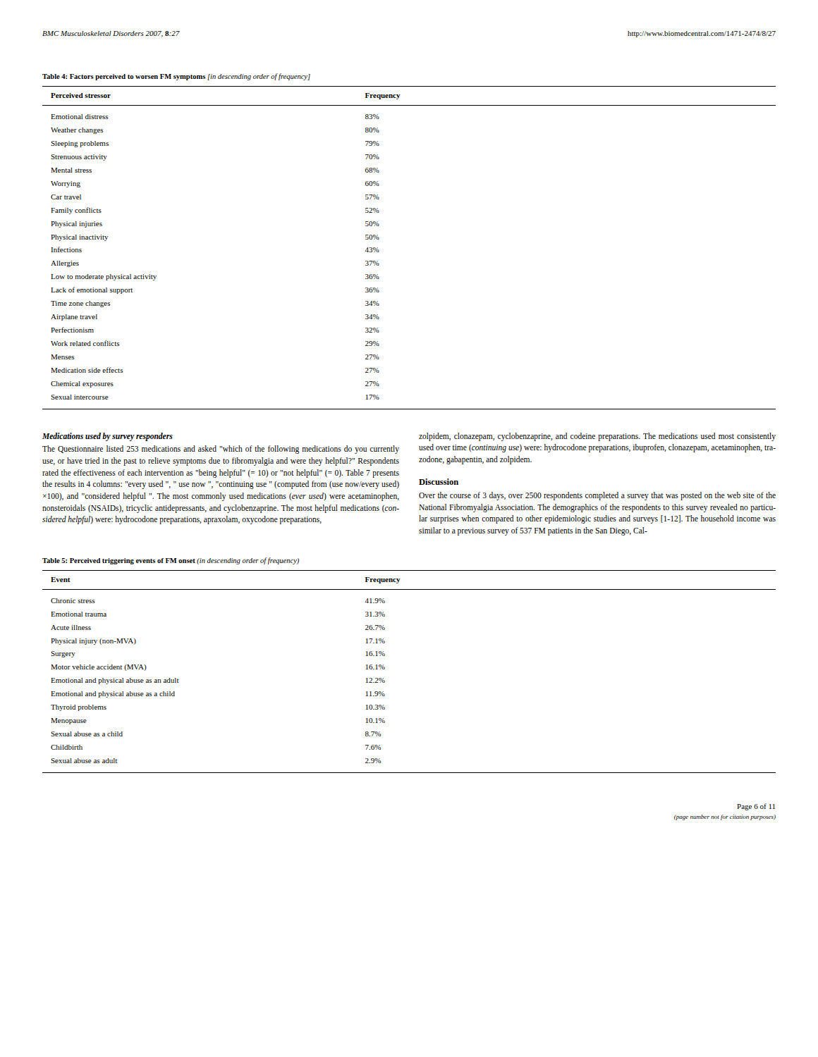BMC Musculoskeletal Disorders 2007, 8:27
http://www.biomedcentral.com/1471-2474/8/27
Table 4: Factors perceived to worsen FM symptoms [in descending order of frequency]
| Perceived stressor | Frequency |
| --- | --- |
| Emotional distress | 83% |
| Weather changes | 80% |
| Sleeping problems | 79% |
| Strenuous activity | 70% |
| Mental stress | 68% |
| Worrying | 60% |
| Car travel | 57% |
| Family conflicts | 52% |
| Physical injuries | 50% |
| Physical inactivity | 50% |
| Infections | 43% |
| Allergies | 37% |
| Low to moderate physical activity | 36% |
| Lack of emotional support | 36% |
| Time zone changes | 34% |
| Airplane travel | 34% |
| Perfectionism | 32% |
| Work related conflicts | 29% |
| Menses | 27% |
| Medication side effects | 27% |
| Chemical exposures | 27% |
| Sexual intercourse | 17% |
Medications used by survey responders
The Questionnaire listed 253 medications and asked "which of the following medications do you currently use, or have tried in the past to relieve symptoms due to fibromyalgia and were they helpful?" Respondents rated the effectiveness of each intervention as "being helpful" (= 10) or "not helpful" (= 0). Table 7 presents the results in 4 columns: "every used ", " use now ", "continuing use " (computed from (use now/every used) ×100), and "considered helpful ". The most commonly used medications (ever used) were acetaminophen, nonsteroidals (NSAIDs), tricyclic antidepressants, and cyclobenzaprine. The most helpful medications (considered helpful) were: hydrocodone preparations, apraxolam, oxycodone preparations,
zolpidem, clonazepam, cyclobenzaprine, and codeine preparations. The medications used most consistently used over time (continuing use) were: hydrocodone preparations, ibuprofen, clonazepam, acetaminophen, trazodone, gabapentin, and zolpidem.
Discussion
Over the course of 3 days, over 2500 respondents completed a survey that was posted on the web site of the National Fibromyalgia Association. The demographics of the respondents to this survey revealed no particular surprises when compared to other epidemiologic studies and surveys [1-12]. The household income was similar to a previous survey of 537 FM patients in the San Diego, Cal-
Table 5: Perceived triggering events of FM onset (in descending order of frequency)
| Event | Frequency |
| --- | --- |
| Chronic stress | 41.9% |
| Emotional trauma | 31.3% |
| Acute illness | 26.7% |
| Physical injury (non-MVA) | 17.1% |
| Surgery | 16.1% |
| Motor vehicle accident (MVA) | 16.1% |
| Emotional and physical abuse as an adult | 12.2% |
| Emotional and physical abuse as a child | 11.9% |
| Thyroid problems | 10.3% |
| Menopause | 10.1% |
| Sexual abuse as a child | 8.7% |
| Childbirth | 7.6% |
| Sexual abuse as adult | 2.9% |
Page 6 of 11
(page number not for citation purposes)